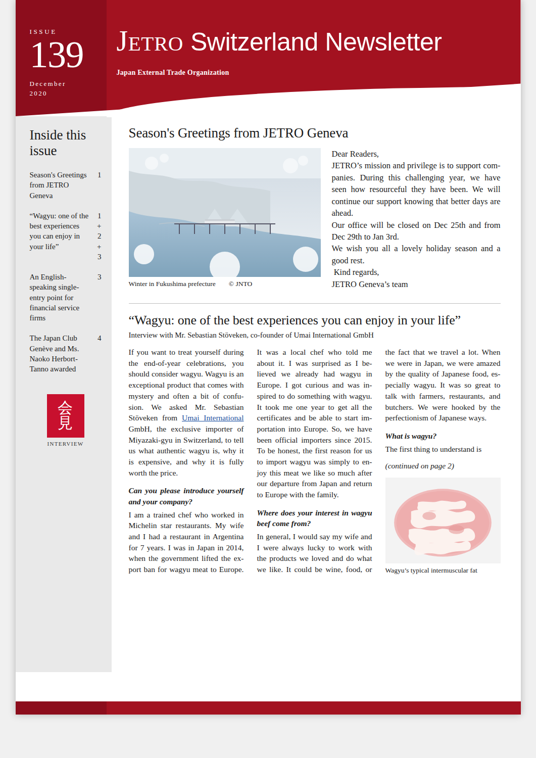Issue
139
December
2020
Jetro Switzerland Newsletter
Japan External Trade Organization
Inside this issue
Season's Greetings from JETRO Geneva
1
“Wagyu: one of the best experiences you can enjoy in your life”
1 + 2 + 3
An English-speaking single-entry point for financial service firms
3
The Japan Club Genève and Ms. Naoko Herbort-Tanno awarded
4
会見
INTERVIEW
Season's Greetings from JETRO Geneva
Winter in Fukushima prefecture© JNTO
Dear Readers,
JETRO’s mission and privilege is to support companies. During this challenging year, we have seen how resourceful they have been. We will continue our support knowing that better days are ahead.
Our office will be closed on Dec 25th and from Dec 29th to Jan 3rd.
We wish you all a lovely holiday season and a good rest.
Kind regards,
JETRO Geneva’s team
“Wagyu: one of the best experiences you can enjoy in your life”
Interview with Mr. Sebastian Stöveken, co-founder of Umai International GmbH
If you want to treat yourself during the end-of-year celebrations, you should consider wagyu. Wagyu is an exceptional product that comes with mystery and often a bit of confusion. We asked Mr. Sebastian Stöveken from Umai International GmbH, the exclusive importer of Miyazaki-gyu in Switzerland, to tell us what authentic wagyu is, why it is expensive, and why it is fully worth the price.
Can you please introduce yourself and your company?
I am a trained chef who worked in Michelin star restaurants. My wife and I had a restaurant in Argentina for 7 years. I was in Japan in 2014, when the government lifted the export ban for wagyu meat to Europe. It was a local chef who told me about it. I was surprised as I believed we already had wagyu in Europe. I got curious and was inspired to do something with wagyu. It took me one year to get all the certificates and be able to start importation into Europe. So, we have been official importers since 2015. To be honest, the first reason for us to import wagyu was simply to enjoy this meat we like so much after our departure from Japan and return to Europe with the family.
Where does your interest in wagyu beef come from?
In general, I would say my wife and I were always lucky to work with the products we loved and do what we like. It could be wine, food, or the fact that we travel a lot. When we were in Japan, we were amazed by the quality of Japanese food, especially wagyu. It was so great to talk with farmers, restaurants, and butchers. We were hooked by the perfectionism of Japanese ways.
What is wagyu?
The first thing to understand is
(continued on page 2)
Wagyu’s typical intermuscular fat